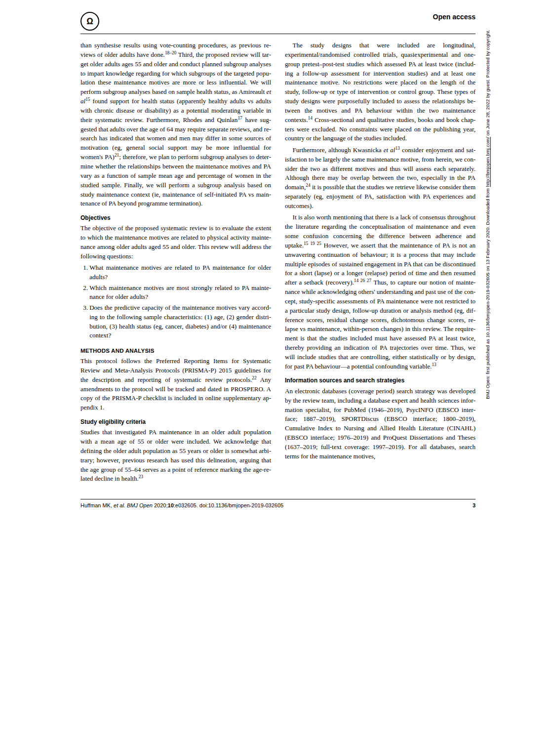BMJ Open: first published as 10.1136/bmjopen-2019-032605 on 13 February 2020. Downloaded from http://bmjopen.bmj.com/ on June 28, 2022 by guest. Protected by copyright.
Ω
Open access
than synthesise results using vote-counting procedures, as previous reviews of older adults have done.18–20 Third, the proposed review will target older adults ages 55 and older and conduct planned subgroup analyses to impart knowledge regarding for which subgroups of the targeted population these maintenance motives are more or less influential. We will perform subgroup analyses based on sample health status, as Amireault et al15 found support for health status (apparently healthy adults vs adults with chronic disease or disability) as a potential moderating variable in their systematic review. Furthermore, Rhodes and Quinlan17 have suggested that adults over the age of 64 may require separate reviews, and research has indicated that women and men may differ in some sources of motivation (eg, general social support may be more influential for women's PA)21; therefore, we plan to perform subgroup analyses to determine whether the relationships between the maintenance motives and PA vary as a function of sample mean age and percentage of women in the studied sample. Finally, we will perform a subgroup analysis based on study maintenance context (ie, maintenance of self-initiated PA vs maintenance of PA beyond programme termination).
Objectives
The objective of the proposed systematic review is to evaluate the extent to which the maintenance motives are related to physical activity maintenance among older adults aged 55 and older. This review will address the following questions:
What maintenance motives are related to PA maintenance for older adults?
Which maintenance motives are most strongly related to PA maintenance for older adults?
Does the predictive capacity of the maintenance motives vary according to the following sample characteristics: (1) age, (2) gender distribution, (3) health status (eg, cancer, diabetes) and/or (4) maintenance context?
Methods and analysis
This protocol follows the Preferred Reporting Items for Systematic Review and Meta-Analysis Protocols (PRISMA-P) 2015 guidelines for the description and reporting of systematic review protocols.22 Any amendments to the protocol will be tracked and dated in PROSPERO. A copy of the PRISMA-P checklist is included in online supplementary appendix 1.
Study eligibility criteria
Studies that investigated PA maintenance in an older adult population with a mean age of 55 or older were included. We acknowledge that defining the older adult population as 55 years or older is somewhat arbitrary; however, previous research has used this delineation, arguing that the age group of 55–64 serves as a point of reference marking the age-related decline in health.23
The study designs that were included are longitudinal, experimental/randomised controlled trials, quasiexperimental and one-group pretest–post-test studies which assessed PA at least twice (including a follow-up assessment for intervention studies) and at least one maintenance motive. No restrictions were placed on the length of the study, follow-up or type of intervention or control group. These types of study designs were purposefully included to assess the relationships between the motives and PA behaviour within the two maintenance contexts.14 Cross-sectional and qualitative studies, books and book chapters were excluded. No constraints were placed on the publishing year, country or the language of the studies included.
Furthermore, although Kwasnicka et al13 consider enjoyment and satisfaction to be largely the same maintenance motive, from herein, we consider the two as different motives and thus will assess each separately. Although there may be overlap between the two, especially in the PA domain,24 it is possible that the studies we retrieve likewise consider them separately (eg, enjoyment of PA, satisfaction with PA experiences and outcomes).
It is also worth mentioning that there is a lack of consensus throughout the literature regarding the conceptualisation of maintenance and even some confusion concerning the difference between adherence and uptake.15 19 25 However, we assert that the maintenance of PA is not an unwavering continuation of behaviour; it is a process that may include multiple episodes of sustained engagement in PA that can be discontinued for a short (lapse) or a longer (relapse) period of time and then resumed after a setback (recovery).14 26 27 Thus, to capture our notion of maintenance while acknowledging others' understanding and past use of the concept, study-specific assessments of PA maintenance were not restricted to a particular study design, follow-up duration or analysis method (eg, difference scores, residual change scores, dichotomous change scores, relapse vs maintenance, within-person changes) in this review. The requirement is that the studies included must have assessed PA at least twice, thereby providing an indication of PA trajectories over time. Thus, we will include studies that are controlling, either statistically or by design, for past PA behaviour—a potential confounding variable.13
Information sources and search strategies
An electronic databases (coverage period) search strategy was developed by the review team, including a database expert and health sciences information specialist, for PubMed (1946–2019), PsycINFO (EBSCO interface; 1887–2019), SPORTDiscus (EBSCO interface; 1800–2019), Cumulative Index to Nursing and Allied Health Literature (CINAHL) (EBSCO interface; 1976–2019) and ProQuest Dissertations and Theses (1637–2019; full-text coverage: 1997–2019). For all databases, search terms for the maintenance motives,
Huffman MK, et al. BMJ Open 2020;10:e032605. doi:10.1136/bmjopen-2019-032605
3